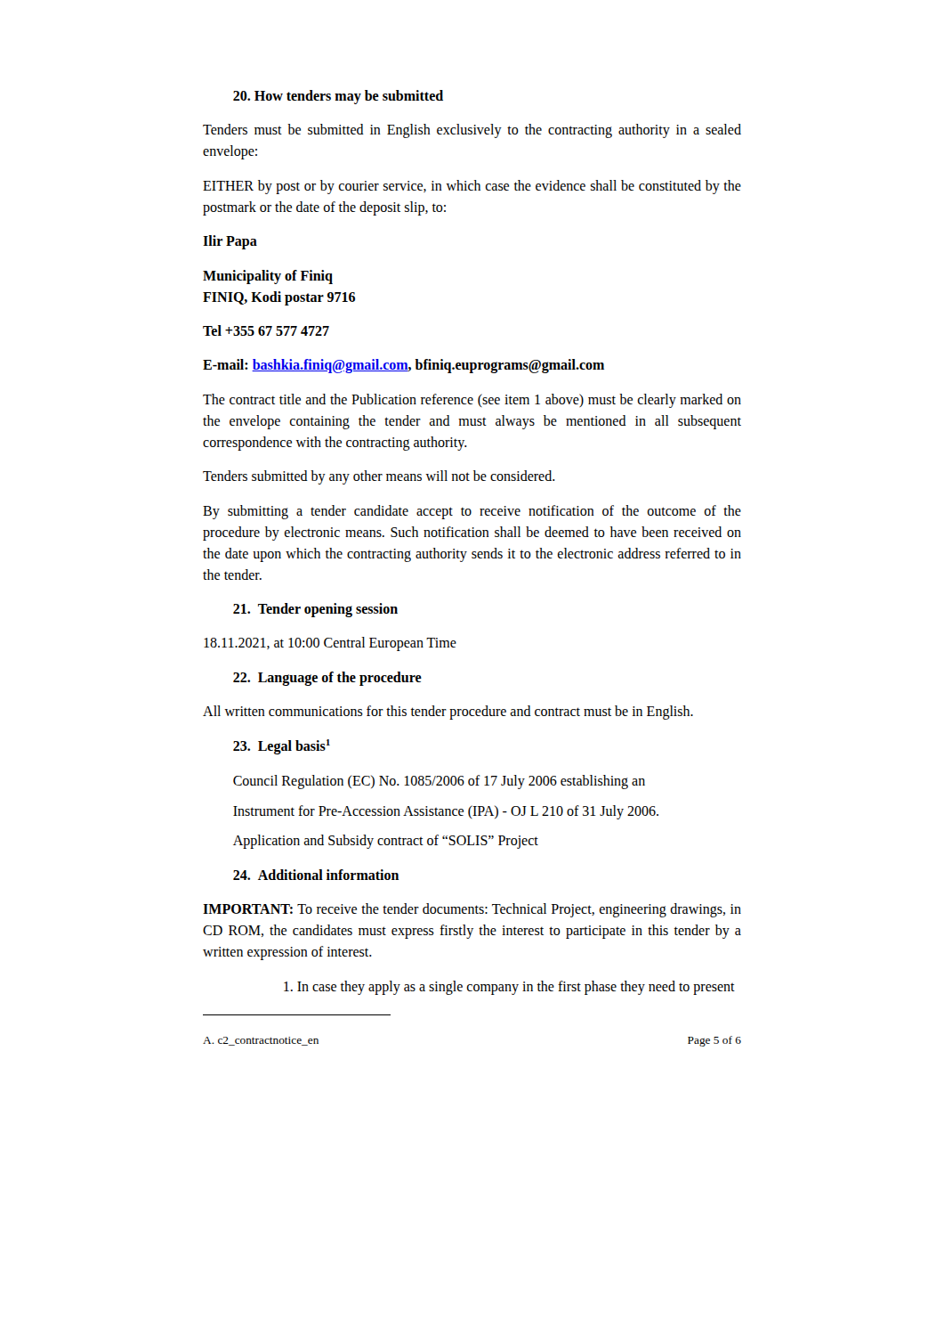20. How tenders may be submitted
Tenders must be submitted in English exclusively to the contracting authority in a sealed envelope:
EITHER by post or by courier service, in which case the evidence shall be constituted by the postmark or the date of the deposit slip, to:
Ilir Papa
Municipality of Finiq
FINIQ, Kodi postar 9716
Tel +355 67 577 4727
E-mail: bashkia.finiq@gmail.com, bfiniq.euprograms@gmail.com
The contract title and the Publication reference (see item 1 above) must be clearly marked on the envelope containing the tender and must always be mentioned in all subsequent correspondence with the contracting authority.
Tenders submitted by any other means will not be considered.
By submitting a tender candidate accept to receive notification of the outcome of the procedure by electronic means. Such notification shall be deemed to have been received on the date upon which the contracting authority sends it to the electronic address referred to in the tender.
21. Tender opening session
18.11.2021, at 10:00 Central European Time
22. Language of the procedure
All written communications for this tender procedure and contract must be in English.
23. Legal basis1
Council Regulation (EC) No. 1085/2006 of 17 July 2006 establishing an
Instrument for Pre-Accession Assistance (IPA) - OJ L 210 of 31 July 2006.
Application and Subsidy contract of “SOLIS” Project
24. Additional information
IMPORTANT: To receive the tender documents: Technical Project, engineering drawings, in CD ROM, the candidates must express firstly the interest to participate in this tender by a written expression of interest.
In case they apply as a single company in the first phase they need to present
A. c2_contractnotice_en
Page 5 of 6